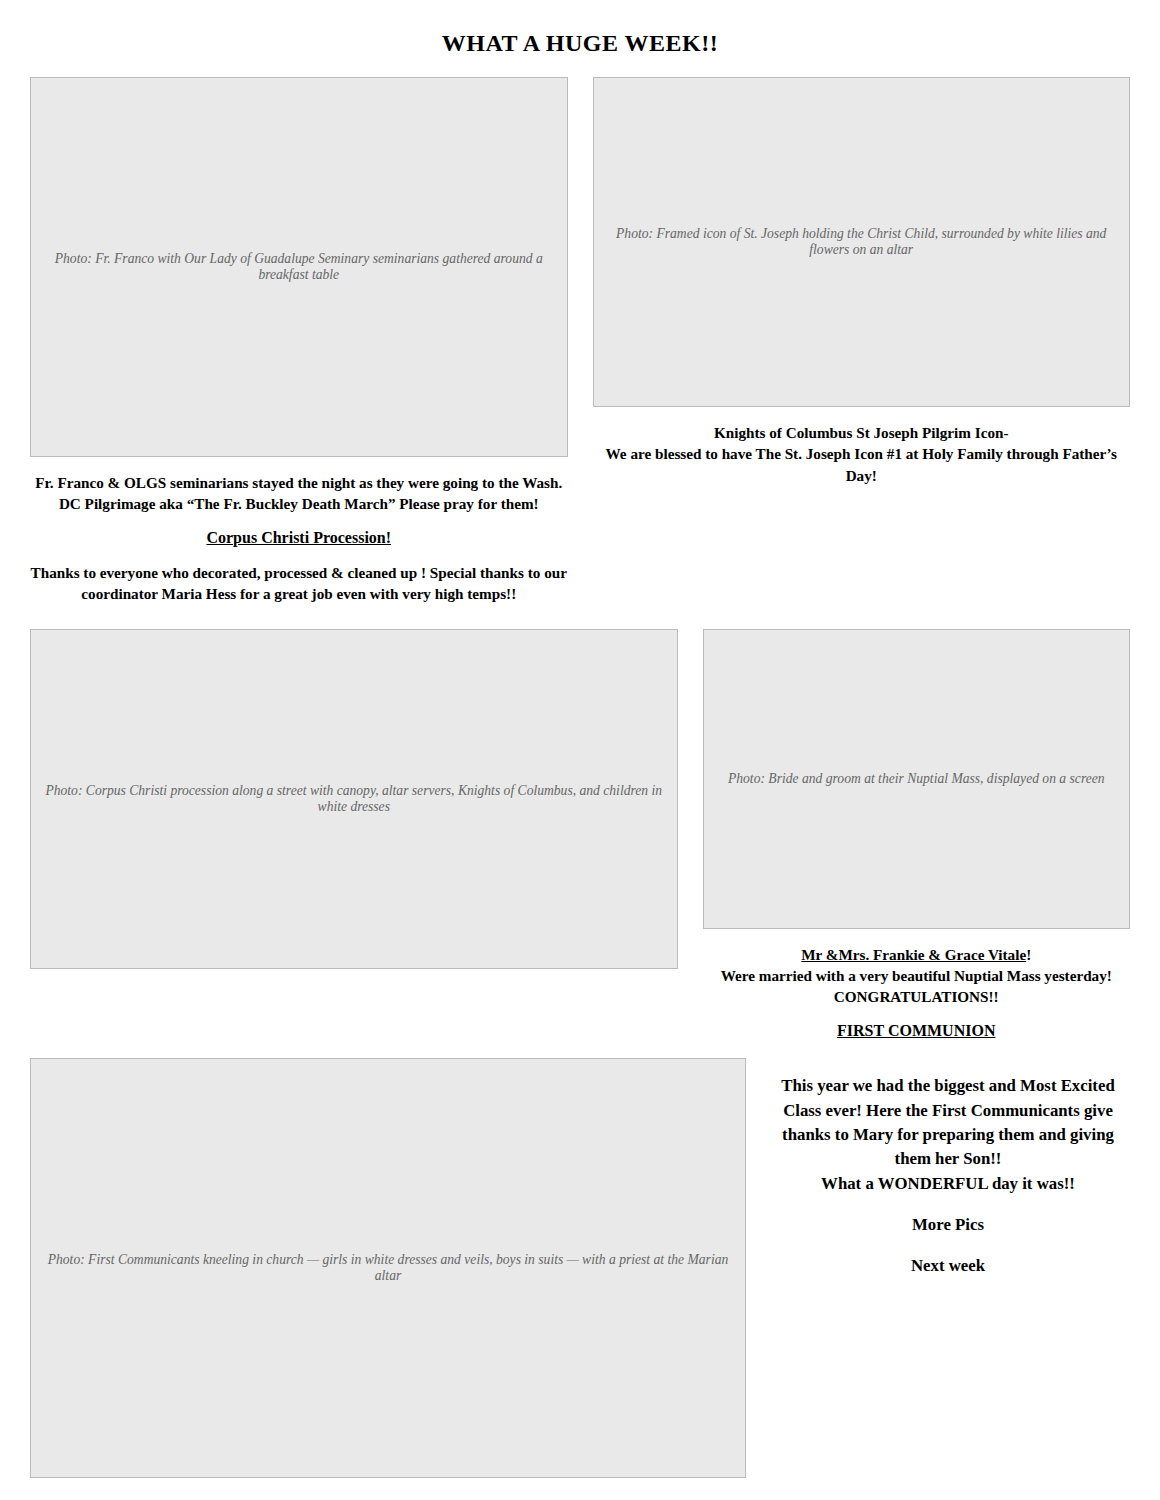WHAT A HUGE WEEK!!
Photo: Fr. Franco with Our Lady of Guadalupe Seminary seminarians gathered around a breakfast table
Fr. Franco & OLGS seminarians stayed the night as they were going to the Wash. DC Pilgrimage aka “The Fr. Buckley Death March” Please pray for them!
Corpus Christi Procession!
Thanks to everyone who decorated, processed & cleaned up ! Special thanks to our coordinator Maria Hess for a great job even with very high temps!!
Photo: Framed icon of St. Joseph holding the Christ Child, surrounded by white lilies and flowers on an altar
Knights of Columbus St Joseph Pilgrim Icon-
We are blessed to have The St. Joseph Icon #1 at Holy Family through Father’s Day!
Photo: Corpus Christi procession along a street with canopy, altar servers, Knights of Columbus, and children in white dresses
Photo: Bride and groom at their Nuptial Mass, displayed on a screen
Mr &Mrs. Frankie & Grace Vitale!
Were married with a very beautiful Nuptial Mass yesterday! CONGRATULATIONS!!
FIRST COMMUNION
Photo: First Communicants kneeling in church — girls in white dresses and veils, boys in suits — with a priest at the Marian altar
This year we had the biggest and Most Excited Class ever! Here the First Communicants give thanks to Mary for preparing them and giving them her Son!!
What a WONDERFUL day it was!!
More Pics
Next week